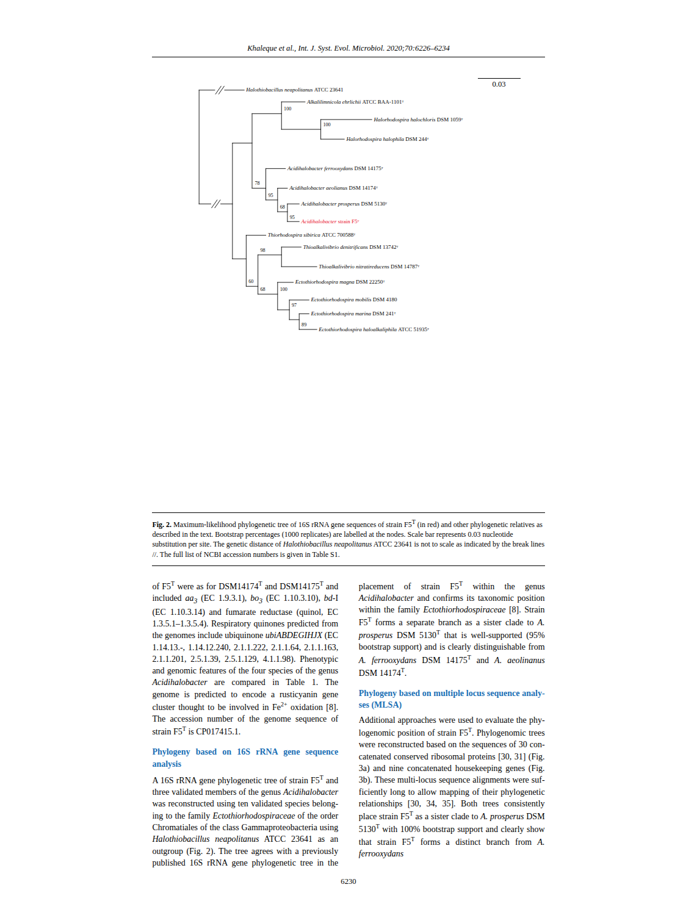Khaleque et al., Int. J. Syst. Evol. Microbiol. 2020;70:6226–6234
0.03
100 100 78 95 68 95 60 98 68 100 97 89 Halothiobacillus neapolitanus ATCC 23641 Alkalilimnicola ehrlichii ATCC BAA-1101T Halorhodospira halochloris DSM 1059T Halorhodospira halophila DSM 244T Acidihalobacter ferrooxydans DSM 14175T Acidihalobacter aeolianus DSM 14174T Acidihalobacter prosperus DSM 5130T Acidihalobacter strain F5T Thiorhodospira sibirica ATCC 700588T Thioalkalivibrio denitrificans DSM 13742T Thioalkalivibrio nitratireducens DSM 14787T Ectothiorhodospira magna DSM 22250T Ectothiorhodospira mobilis DSM 4180 Ectothiorhodospira marina DSM 241T Ectothiorhodospira haloalkaliphila ATCC 51935T
Fig. 2. Maximum-likelihood phylogenetic tree of 16S rRNA gene sequences of strain F5T (in red) and other phylogenetic relatives as described in the text. Bootstrap percentages (1000 replicates) are labelled at the nodes. Scale bar represents 0.03 nucleotide substitution per site. The genetic distance of Halothiobacillus neapolitanus ATCC 23641 is not to scale as indicated by the break lines //. The full list of NCBI accession numbers is given in Table S1.
of F5T were as for DSM14174T and DSM14175T and included aa3 (EC 1.9.3.1), bo3 (EC 1.10.3.10), bd-I (EC 1.10.3.14) and fumarate reductase (quinol, EC 1.3.5.1–1.3.5.4). Respiratory quinones predicted from the genomes include ubiquinone ubiABDEGIHJX (EC 1.14.13.-, 1.14.12.240, 2.1.1.222, 2.1.1.64, 2.1.1.163, 2.1.1.201, 2.5.1.39, 2.5.1.129, 4.1.1.98). Phenotypic and genomic features of the four species of the genus Acidihalobacter are compared in Table 1. The genome is predicted to encode a rusticyanin gene cluster thought to be involved in Fe2+ oxidation [8]. The accession number of the genome sequence of strain F5T is CP017415.1.
Phylogeny based on 16S rRNA gene sequence analysis
A 16S rRNA gene phylogenetic tree of strain F5T and three validated members of the genus Acidihalobacter was reconstructed using ten validated species belonging to the family Ectothiorhodospiraceae of the order Chromatiales of the class Gammaproteobacteria using Halothiobacillus neapolitanus ATCC 23641 as an outgroup (Fig. 2). The tree agrees with a previously published 16S rRNA gene phylogenetic tree in the placement of strain F5T within the genus Acidihalobacter and confirms its taxonomic position within the family Ectothiorhodospiraceae [8]. Strain F5T forms a separate branch as a sister clade to A. prosperus DSM 5130T that is well-supported (95% bootstrap support) and is clearly distinguishable from A. ferrooxydans DSM 14175T and A. aeolinanus DSM 14174T.
Phylogeny based on multiple locus sequence analyses (MLSA)
Additional approaches were used to evaluate the phylogenomic position of strain F5T. Phylogenomic trees were reconstructed based on the sequences of 30 concatenated conserved ribosomal proteins [30, 31] (Fig. 3a) and nine concatenated housekeeping genes (Fig. 3b). These multi-locus sequence alignments were sufficiently long to allow mapping of their phylogenetic relationships [30, 34, 35]. Both trees consistently place strain F5T as a sister clade to A. prosperus DSM 5130T with 100% bootstrap support and clearly show that strain F5T forms a distinct branch from A. ferrooxydans
6230